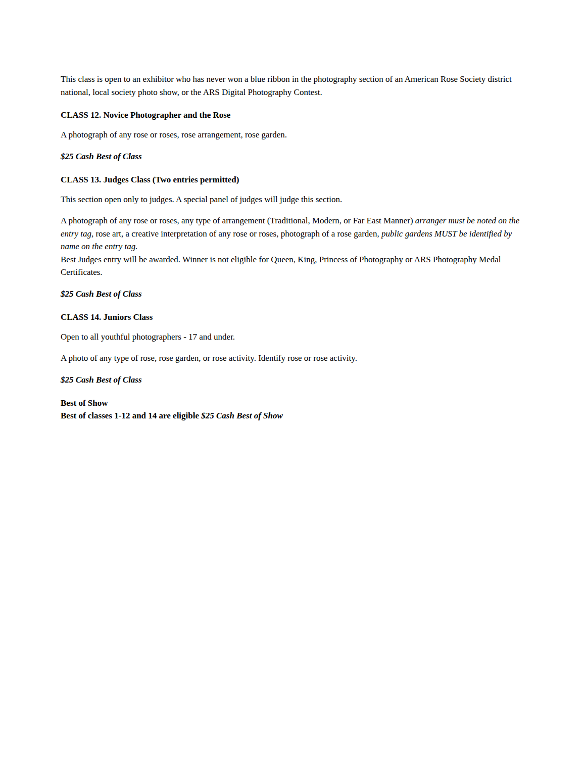This class is open to an exhibitor who has never won a blue ribbon in the photography section of an American Rose Society district
national, local society photo show, or the ARS Digital Photography Contest.
CLASS 12. Novice Photographer and the Rose
A photograph of any rose or roses, rose arrangement, rose garden.
$25 Cash Best of Class
CLASS 13. Judges Class (Two entries permitted)
This section open only to judges. A special panel of judges will judge this section.
A photograph of any rose or roses, any type of arrangement (Traditional, Modern, or Far East Manner) arranger must be noted on the entry tag, rose art, a creative interpretation of any rose or roses, photograph of a rose garden, public gardens MUST be identified by name on the entry tag.
Best Judges entry will be awarded. Winner is not eligible for Queen, King, Princess of Photography or ARS Photography Medal Certificates.
$25 Cash Best of Class
CLASS 14. Juniors Class
Open to all youthful photographers - 17 and under.
A photo of any type of rose, rose garden, or rose activity. Identify rose or rose activity.
$25 Cash Best of Class
Best of Show
Best of classes 1-12 and 14 are eligible $25 Cash Best of Show